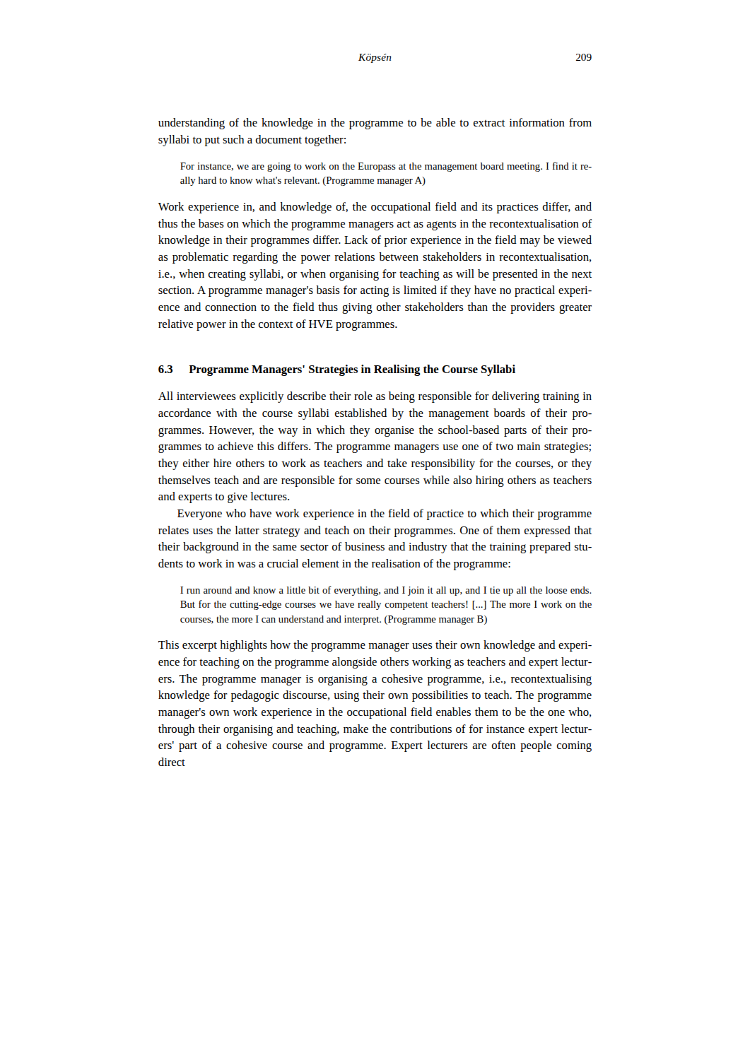Köpsén 209
understanding of the knowledge in the programme to be able to extract information from syllabi to put such a document together:
For instance, we are going to work on the Europass at the management board meeting. I find it really hard to know what's relevant. (Programme manager A)
Work experience in, and knowledge of, the occupational field and its practices differ, and thus the bases on which the programme managers act as agents in the recontextualisation of knowledge in their programmes differ. Lack of prior experience in the field may be viewed as problematic regarding the power relations between stakeholders in recontextualisation, i.e., when creating syllabi, or when organising for teaching as will be presented in the next section. A programme manager's basis for acting is limited if they have no practical experience and connection to the field thus giving other stakeholders than the providers greater relative power in the context of HVE programmes.
6.3 Programme Managers' Strategies in Realising the Course Syllabi
All interviewees explicitly describe their role as being responsible for delivering training in accordance with the course syllabi established by the management boards of their programmes. However, the way in which they organise the school-based parts of their programmes to achieve this differs. The programme managers use one of two main strategies; they either hire others to work as teachers and take responsibility for the courses, or they themselves teach and are responsible for some courses while also hiring others as teachers and experts to give lectures.
Everyone who have work experience in the field of practice to which their programme relates uses the latter strategy and teach on their programmes. One of them expressed that their background in the same sector of business and industry that the training prepared students to work in was a crucial element in the realisation of the programme:
I run around and know a little bit of everything, and I join it all up, and I tie up all the loose ends. But for the cutting-edge courses we have really competent teachers! [...] The more I work on the courses, the more I can understand and interpret. (Programme manager B)
This excerpt highlights how the programme manager uses their own knowledge and experience for teaching on the programme alongside others working as teachers and expert lecturers. The programme manager is organising a cohesive programme, i.e., recontextualising knowledge for pedagogic discourse, using their own possibilities to teach. The programme manager's own work experience in the occupational field enables them to be the one who, through their organising and teaching, make the contributions of for instance expert lecturers' part of a cohesive course and programme. Expert lecturers are often people coming direct